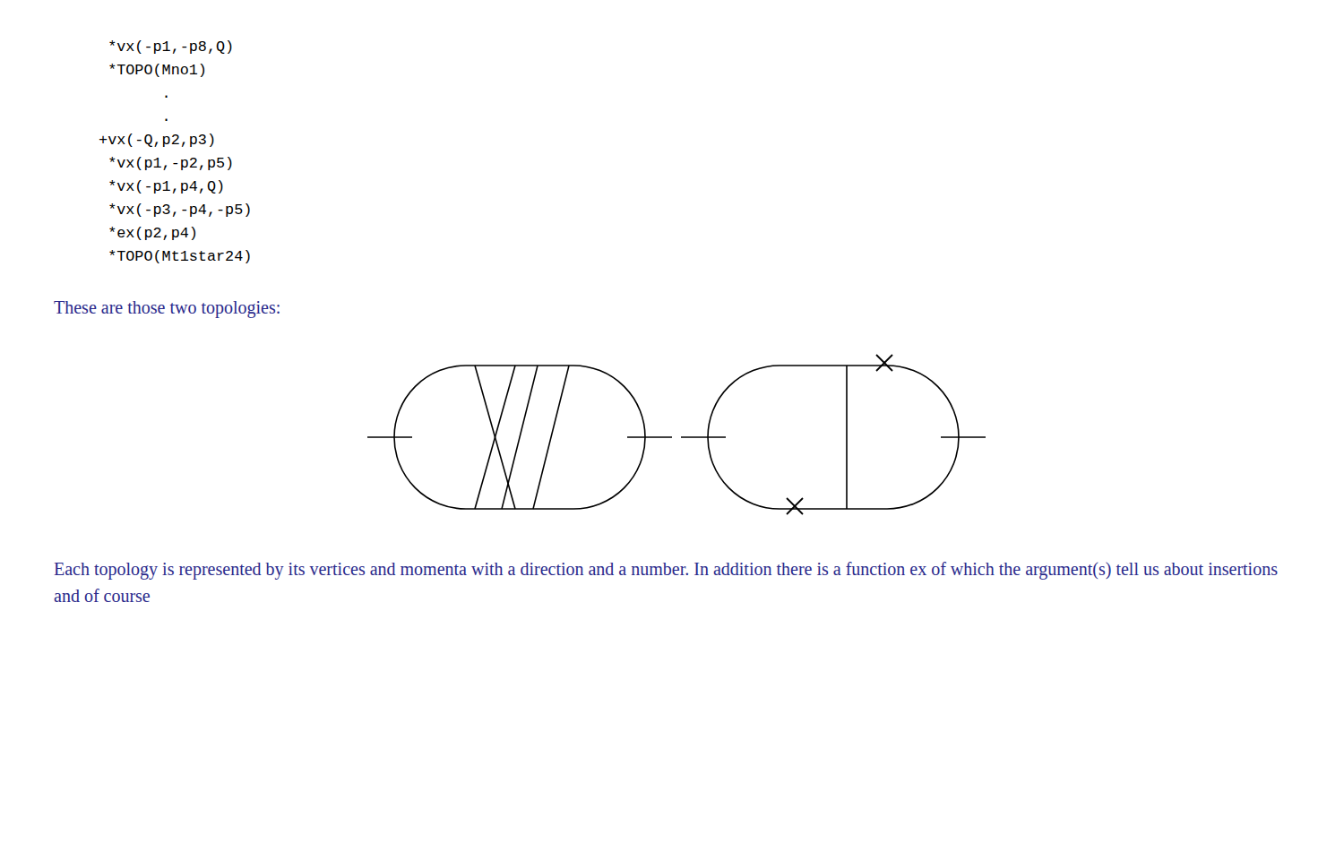*vx(-p1,-p8,Q)
  *TOPO(Mno1)
        .
        .
 +vx(-Q,p2,p3)
  *vx(p1,-p2,p5)
  *vx(-p1,p4,Q)
  *vx(-p3,-p4,-p5)
  *ex(p2,p4)
  *TOPO(Mt1star24)
These are those two topologies:
Each topology is represented by its vertices and momenta with a direction and a number. In addition there is a function ex of which the argument(s) tell us about insertions and of course